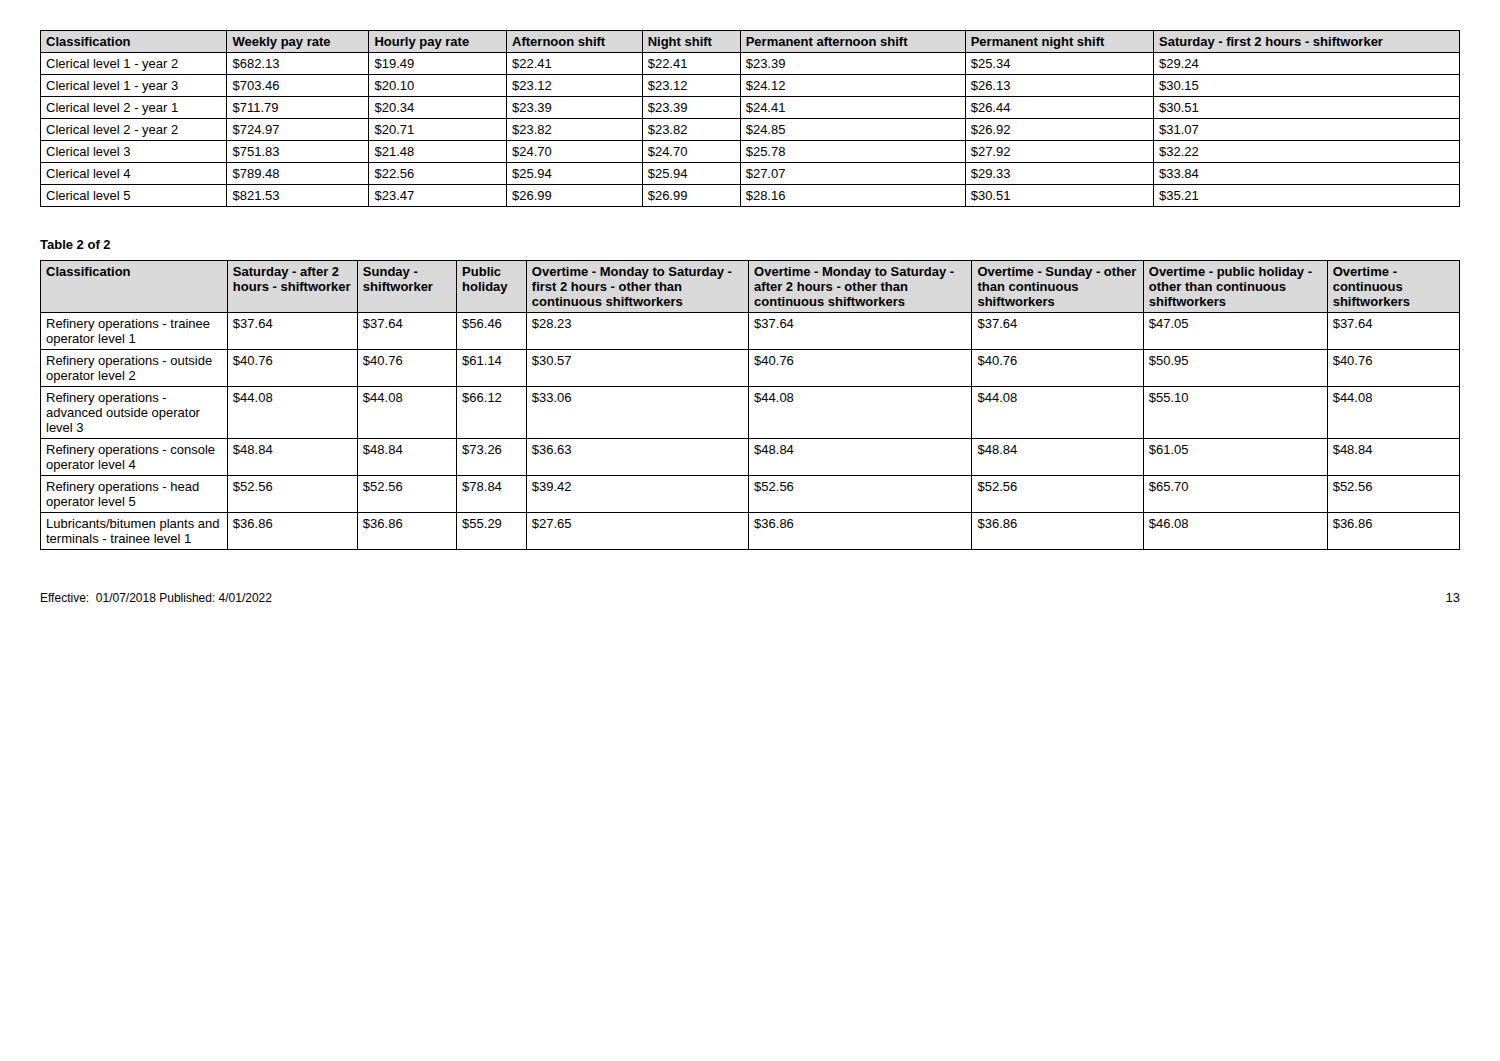| Classification | Weekly pay rate | Hourly pay rate | Afternoon shift | Night shift | Permanent afternoon shift | Permanent night shift | Saturday - first 2 hours - shiftworker |
| --- | --- | --- | --- | --- | --- | --- | --- |
| Clerical level 1 - year 2 | $682.13 | $19.49 | $22.41 | $22.41 | $23.39 | $25.34 | $29.24 |
| Clerical level 1 - year 3 | $703.46 | $20.10 | $23.12 | $23.12 | $24.12 | $26.13 | $30.15 |
| Clerical level 2 - year 1 | $711.79 | $20.34 | $23.39 | $23.39 | $24.41 | $26.44 | $30.51 |
| Clerical level 2 - year 2 | $724.97 | $20.71 | $23.82 | $23.82 | $24.85 | $26.92 | $31.07 |
| Clerical level 3 | $751.83 | $21.48 | $24.70 | $24.70 | $25.78 | $27.92 | $32.22 |
| Clerical level 4 | $789.48 | $22.56 | $25.94 | $25.94 | $27.07 | $29.33 | $33.84 |
| Clerical level 5 | $821.53 | $23.47 | $26.99 | $26.99 | $28.16 | $30.51 | $35.21 |
Table 2 of 2
| Classification | Saturday - after 2 hours - shiftworker | Sunday - shiftworker | Public holiday | Overtime - Monday to Saturday - first 2 hours - other than continuous shiftworkers | Overtime - Monday to Saturday - after 2 hours - other than continuous shiftworkers | Overtime - Sunday - other than continuous shiftworkers | Overtime - public holiday - other than continuous shiftworkers | Overtime - continuous shiftworkers |
| --- | --- | --- | --- | --- | --- | --- | --- | --- |
| Refinery operations - trainee operator level 1 | $37.64 | $37.64 | $56.46 | $28.23 | $37.64 | $37.64 | $47.05 | $37.64 |
| Refinery operations - outside operator level 2 | $40.76 | $40.76 | $61.14 | $30.57 | $40.76 | $40.76 | $50.95 | $40.76 |
| Refinery operations - advanced outside operator level 3 | $44.08 | $44.08 | $66.12 | $33.06 | $44.08 | $44.08 | $55.10 | $44.08 |
| Refinery operations - console operator level 4 | $48.84 | $48.84 | $73.26 | $36.63 | $48.84 | $48.84 | $61.05 | $48.84 |
| Refinery operations - head operator level 5 | $52.56 | $52.56 | $78.84 | $39.42 | $52.56 | $52.56 | $65.70 | $52.56 |
| Lubricants/bitumen plants and terminals - trainee level 1 | $36.86 | $36.86 | $55.29 | $27.65 | $36.86 | $36.86 | $46.08 | $36.86 |
Effective: 01/07/2018 Published: 4/01/2022 13